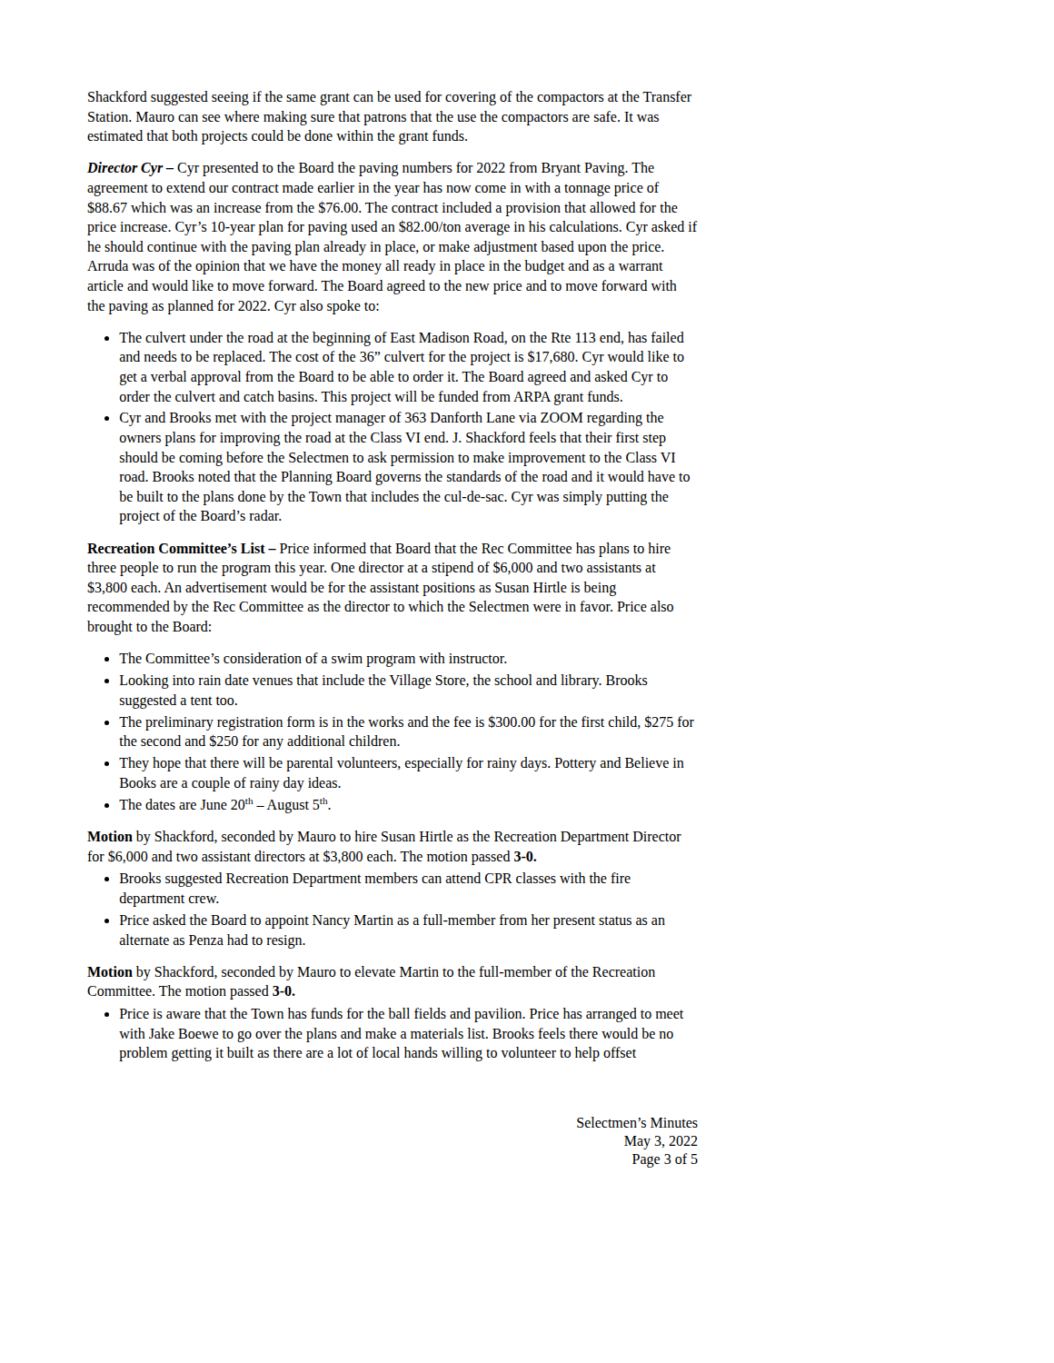Shackford suggested seeing if the same grant can be used for covering of the compactors at the Transfer Station. Mauro can see where making sure that patrons that the use the compactors are safe. It was estimated that both projects could be done within the grant funds.
Director Cyr – Cyr presented to the Board the paving numbers for 2022 from Bryant Paving. The agreement to extend our contract made earlier in the year has now come in with a tonnage price of $88.67 which was an increase from the $76.00. The contract included a provision that allowed for the price increase. Cyr’s 10-year plan for paving used an $82.00/ton average in his calculations. Cyr asked if he should continue with the paving plan already in place, or make adjustment based upon the price. Arruda was of the opinion that we have the money all ready in place in the budget and as a warrant article and would like to move forward. The Board agreed to the new price and to move forward with the paving as planned for 2022. Cyr also spoke to:
The culvert under the road at the beginning of East Madison Road, on the Rte 113 end, has failed and needs to be replaced. The cost of the 36” culvert for the project is $17,680. Cyr would like to get a verbal approval from the Board to be able to order it. The Board agreed and asked Cyr to order the culvert and catch basins. This project will be funded from ARPA grant funds.
Cyr and Brooks met with the project manager of 363 Danforth Lane via ZOOM regarding the owners plans for improving the road at the Class VI end. J. Shackford feels that their first step should be coming before the Selectmen to ask permission to make improvement to the Class VI road. Brooks noted that the Planning Board governs the standards of the road and it would have to be built to the plans done by the Town that includes the cul-de-sac. Cyr was simply putting the project of the Board’s radar.
Recreation Committee’s List – Price informed that Board that the Rec Committee has plans to hire three people to run the program this year. One director at a stipend of $6,000 and two assistants at $3,800 each. An advertisement would be for the assistant positions as Susan Hirtle is being recommended by the Rec Committee as the director to which the Selectmen were in favor. Price also brought to the Board:
The Committee’s consideration of a swim program with instructor.
Looking into rain date venues that include the Village Store, the school and library. Brooks suggested a tent too.
The preliminary registration form is in the works and the fee is $300.00 for the first child, $275 for the second and $250 for any additional children.
They hope that there will be parental volunteers, especially for rainy days. Pottery and Believe in Books are a couple of rainy day ideas.
The dates are June 20th – August 5th.
Motion by Shackford, seconded by Mauro to hire Susan Hirtle as the Recreation Department Director for $6,000 and two assistant directors at $3,800 each. The motion passed 3-0.
Brooks suggested Recreation Department members can attend CPR classes with the fire department crew.
Price asked the Board to appoint Nancy Martin as a full-member from her present status as an alternate as Penza had to resign.
Motion by Shackford, seconded by Mauro to elevate Martin to the full-member of the Recreation Committee. The motion passed 3-0.
Price is aware that the Town has funds for the ball fields and pavilion. Price has arranged to meet with Jake Boewe to go over the plans and make a materials list. Brooks feels there would be no problem getting it built as there are a lot of local hands willing to volunteer to help offset
Selectmen’s Minutes
May 3, 2022
Page 3 of 5